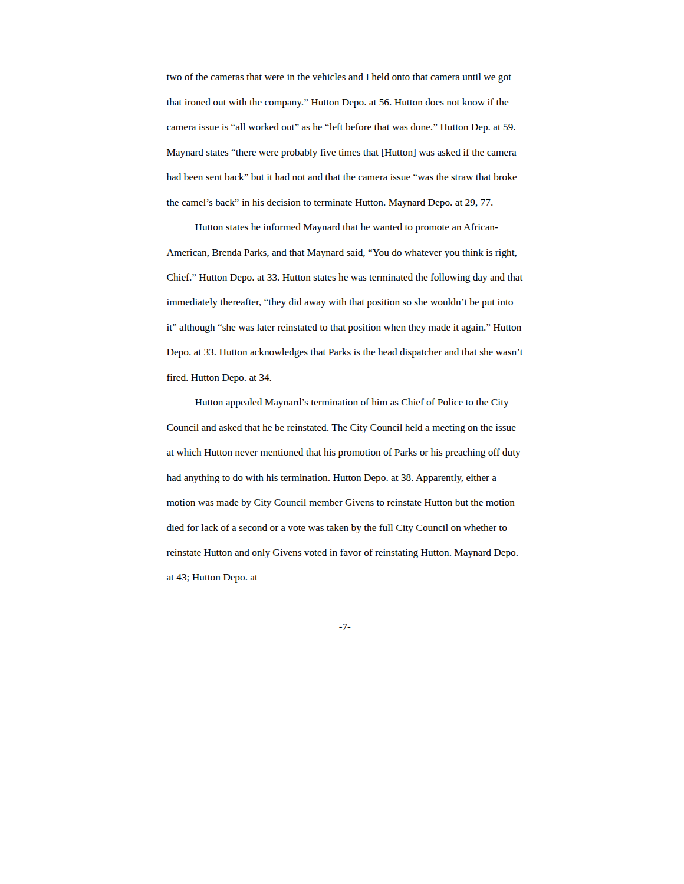two of the cameras that were in the vehicles and I held onto that camera until we got that ironed out with the company.” Hutton Depo. at 56. Hutton does not know if the camera issue is “all worked out” as he “left before that was done.” Hutton Dep. at 59. Maynard states “there were probably five times that [Hutton] was asked if the camera had been sent back” but it had not and that the camera issue “was the straw that broke the camel’s back” in his decision to terminate Hutton. Maynard Depo. at 29, 77.
Hutton states he informed Maynard that he wanted to promote an African-American, Brenda Parks, and that Maynard said, “You do whatever you think is right, Chief.” Hutton Depo. at 33. Hutton states he was terminated the following day and that immediately thereafter, “they did away with that position so she wouldn’t be put into it” although “she was later reinstated to that position when they made it again.” Hutton Depo. at 33. Hutton acknowledges that Parks is the head dispatcher and that she wasn’t fired. Hutton Depo. at 34.
Hutton appealed Maynard’s termination of him as Chief of Police to the City Council and asked that he be reinstated. The City Council held a meeting on the issue at which Hutton never mentioned that his promotion of Parks or his preaching off duty had anything to do with his termination. Hutton Depo. at 38. Apparently, either a motion was made by City Council member Givens to reinstate Hutton but the motion died for lack of a second or a vote was taken by the full City Council on whether to reinstate Hutton and only Givens voted in favor of reinstating Hutton. Maynard Depo. at 43; Hutton Depo. at
-7-